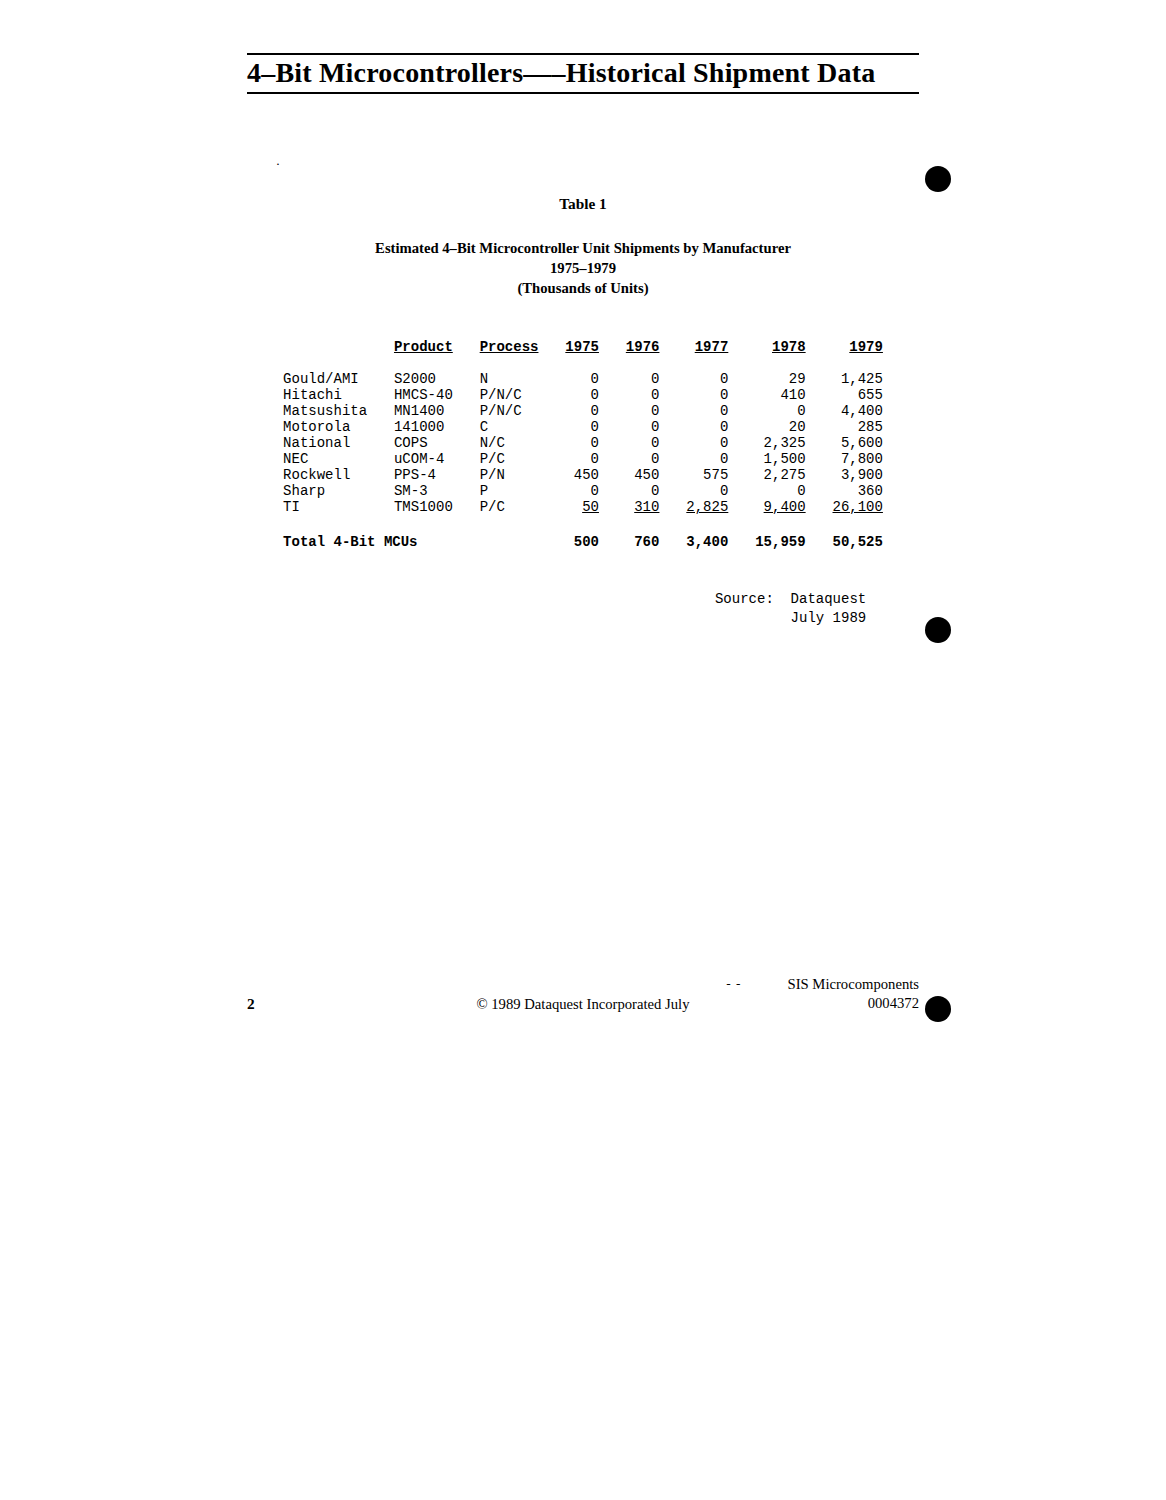4–Bit Microcontrollers—–Historical Shipment Data
·
Table 1
Estimated 4–Bit Microcontroller Unit Shipments by Manufacturer
1975–1979
(Thousands of Units)
| | Product | Process | 1975 | 1976 | 1977 | 1978 | 1979 |
| --- | --- | --- | --- | --- | --- | --- | --- |
| Gould/AMI | S2000 | N | 0 | 0 | 0 | 29 | 1,425 |
| Hitachi | HMCS-40 | P/N/C | 0 | 0 | 0 | 410 | 655 |
| Matsushita | MN1400 | P/N/C | 0 | 0 | 0 | 0 | 4,400 |
| Motorola | 141000 | C | 0 | 0 | 0 | 20 | 285 |
| National | COPS | N/C | 0 | 0 | 0 | 2,325 | 5,600 |
| NEC | uCOM-4 | P/C | 0 | 0 | 0 | 1,500 | 7,800 |
| Rockwell | PPS-4 | P/N | 450 | 450 | 575 | 2,275 | 3,900 |
| Sharp | SM-3 | P | 0 | 0 | 0 | 0 | 360 |
| TI | TMS1000 | P/C | 50 | 310 | 2,825 | 9,400 | 26,100 |
| Total 4-Bit MCUs | 500 | 760 | 3,400 | 15,959 | 50,525 |
Source: Dataquest
July 1989
2
© 1989 Dataquest Incorporated July
- -
SIS Microcomponents
0004372